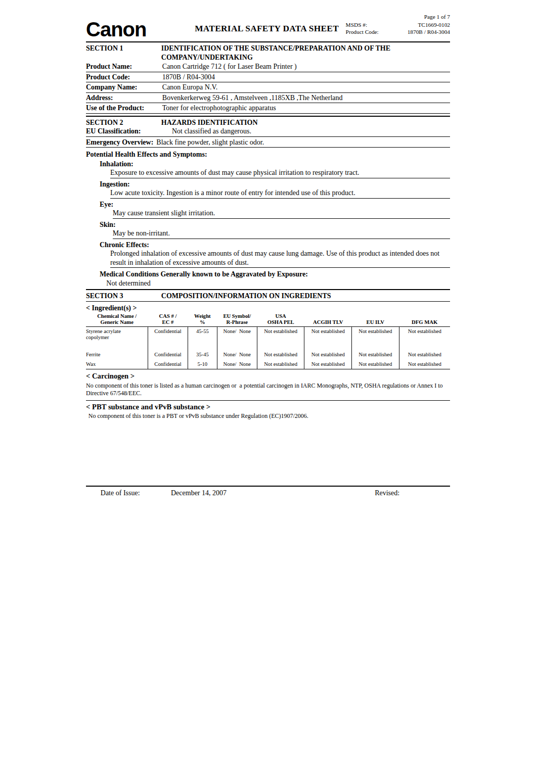Canon
MATERIAL SAFETY DATA SHEET
Page 1 of 7
| MSDS #: | TC1669-0102 |
| Product Code: | 1870B / R04-3004 |
SECTION 1
IDENTIFICATION OF THE SUBSTANCE/PREPARATION AND OF THE
COMPANY/UNDERTAKING
Product Name:
Canon Cartridge 712 ( for Laser Beam Printer )
Product Code:
1870B / R04-3004
Company Name:
Canon Europa N.V.
Address:
Bovenkerkerweg 59-61 , Amstelveen ,1185XB ,The Netherland
Use of the Product:
Toner for electrophotographic apparatus
SECTION 2
HAZARDS IDENTIFICATION
EU Classification:
Not classified as dangerous.
Emergency Overview:
Black fine powder, slight plastic odor.
Potential Health Effects and Symptoms:
Inhalation:
Exposure to excessive amounts of dust may cause physical irritation to respiratory tract.
Ingestion:
Low acute toxicity. Ingestion is a minor route of entry for intended use of this product.
Eye:
May cause transient slight irritation.
Skin:
May be non-irritant.
Chronic Effects:
Prolonged inhalation of excessive amounts of dust may cause lung damage. Use of this product as intended does not result in inhalation of excessive amounts of dust.
Medical Conditions Generally known to be Aggravated by Exposure:
Not determined
SECTION 3
COMPOSITION/INFORMATION ON INGREDIENTS
< Ingredient(s) >
| Chemical Name / Generic Name | CAS # / EC # | Weight % | EU Symbol/ R-Phrase | USA OSHA PEL | ACGIH TLV | EU ILV | DFG MAK |
| --- | --- | --- | --- | --- | --- | --- | --- |
| Styrene acrylate copolymer | Confidential | 45-55 | None/ None | Not established | Not established | Not established | Not established |
| Ferrite | Confidential | 35-45 | None/ None | Not established | Not established | Not established | Not established |
| Wax | Confidential | 5-10 | None/ None | Not established | Not established | Not established | Not established |
< Carcinogen >
No component of this toner is listed as a human carcinogen or a potential carcinogen in IARC Monographs, NTP, OSHA regulations or Annex I to Directive 67/548/EEC.
< PBT substance and vPvB substance >
No component of this toner is a PBT or vPvB substance under Regulation (EC)1907/2006.
Date of Issue:
December 14, 2007
Revised: